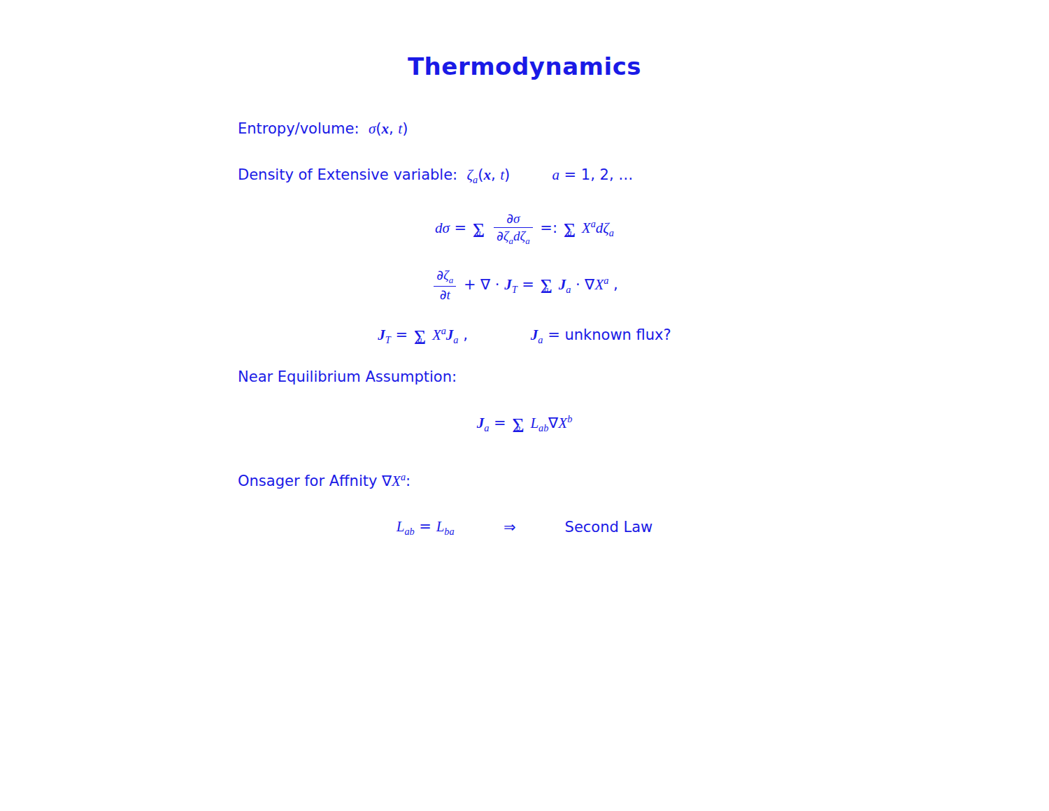Thermodynamics
Entropy/volume: σ(x, t)
Density of Extensive variable: ζa(x, t) a = 1, 2, …
dσ = Σa ∂σ ∂ζadζa =: Σa Xadζa
∂ζa ∂t + ∇ · JT = Σa Ja · ∇Xa ,
JT = Σa XaJa , Ja = unknown flux?
Near Equilibrium Assumption:
Ja = Σb Lab∇Xb
Onsager for Affnity ∇Xa:
Lab = Lba ⇒ Second Law